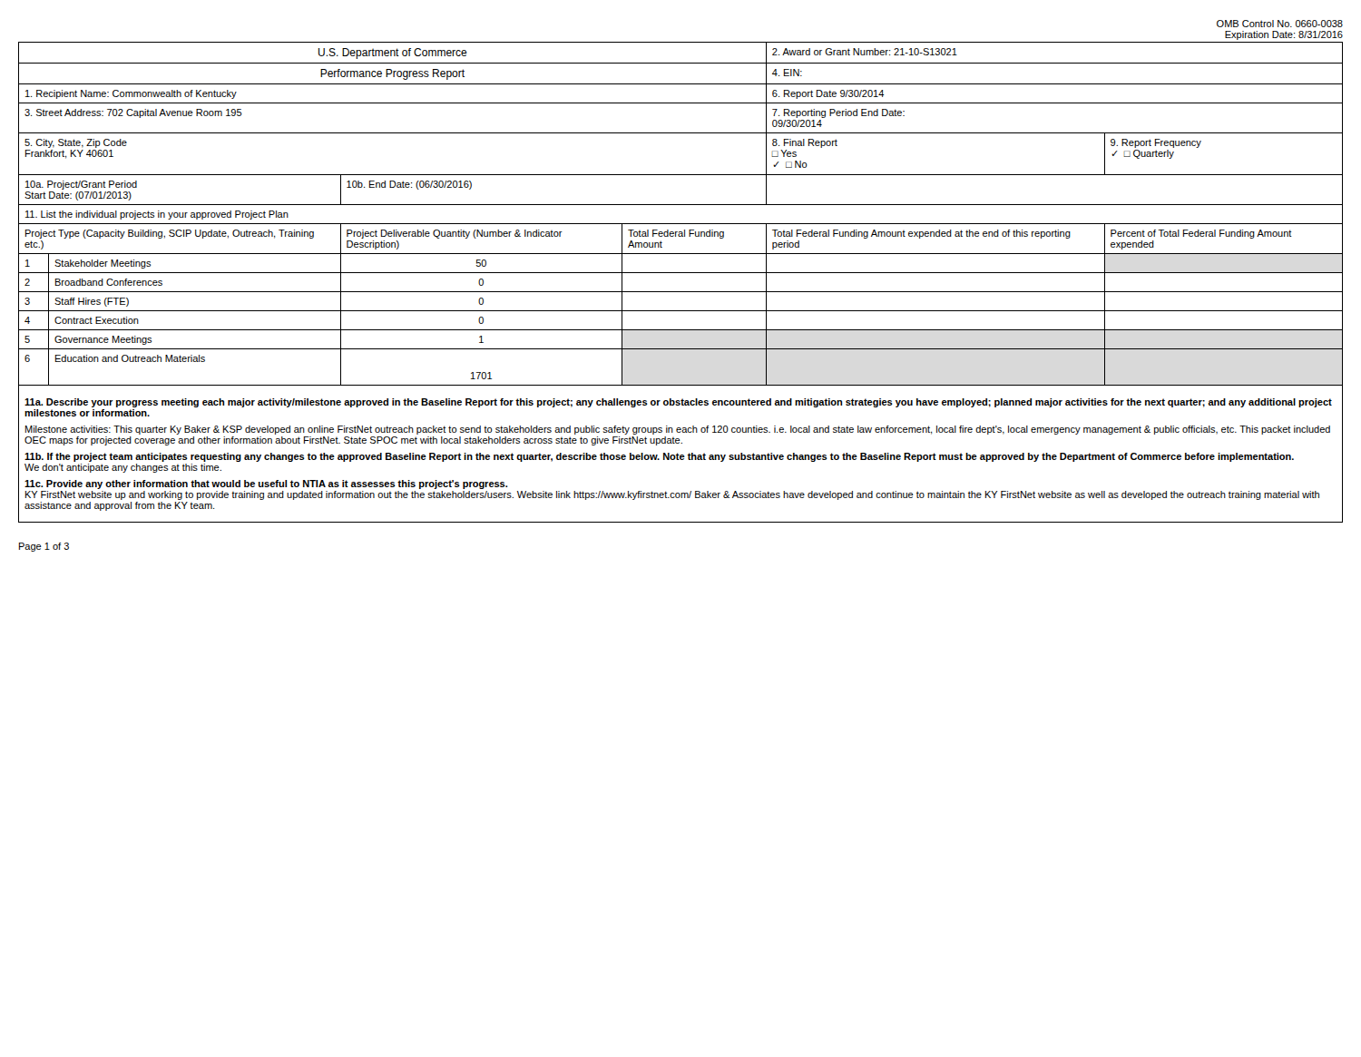OMB Control No. 0660-0038
Expiration Date: 8/31/2016
| U.S. Department of Commerce | 2. Award or Grant Number: 21-10-S13021 |
| Performance Progress Report | 4. EIN: |
| 1. Recipient Name: Commonwealth of Kentucky | 6. Report Date 9/30/2014 |
| 3. Street Address: 702 Capital Avenue Room 195 | 7. Reporting Period End Date: 09/30/2014 |
| 5. City, State, Zip Code Frankfort, KY 40601 | 8. Final Report □ Yes ✓ □ No | 9. Report Frequency ✓ □ Quarterly |
| 10a. Project/Grant Period Start Date: (07/01/2013) | 10b. End Date: (06/30/2016) | |
| 11. List the individual projects in your approved Project Plan |
| Project Type (Capacity Building, SCIP Update, Outreach, Training etc.) | Project Deliverable Quantity (Number & Indicator Description) | Total Federal Funding Amount | Total Federal Funding Amount expended at the end of this reporting period | Percent of Total Federal Funding Amount expended |
| 1 | Stakeholder Meetings | 50 | | | |
| 2 | Broadband Conferences | 0 | | | |
| 3 | Staff Hires (FTE) | 0 | | | |
| 4 | Contract Execution | 0 | | | |
| 5 | Governance Meetings | 1 | | | |
| 6 | Education and Outreach Materials | 1701 | | | |
11a. Describe your progress meeting each major activity/milestone approved in the Baseline Report for this project; any challenges or obstacles encountered and mitigation strategies you have employed; planned major activities for the next quarter; and any additional project milestones or information.
Milestone activities: This quarter Ky Baker & KSP developed an online FirstNet outreach packet to send to stakeholders and public safety groups in each of 120 counties. i.e. local and state law enforcement, local fire dept's, local emergency management & public officials, etc. This packet included OEC maps for projected coverage and other information about FirstNet. State SPOC met with local stakeholders across state to give FirstNet update.
11b. If the project team anticipates requesting any changes to the approved Baseline Report in the next quarter, describe those below. Note that any substantive changes to the Baseline Report must be approved by the Department of Commerce before implementation.
We don't anticipate any changes at this time.
11c. Provide any other information that would be useful to NTIA as it assesses this project's progress.
KY FirstNet website up and working to provide training and updated information out the the stakeholders/users. Website link https://www.kyfirstnet.com/ Baker & Associates have developed and continue to maintain the KY FirstNet website as well as developed the outreach training material with assistance and approval from the KY team.
Page 1 of 3